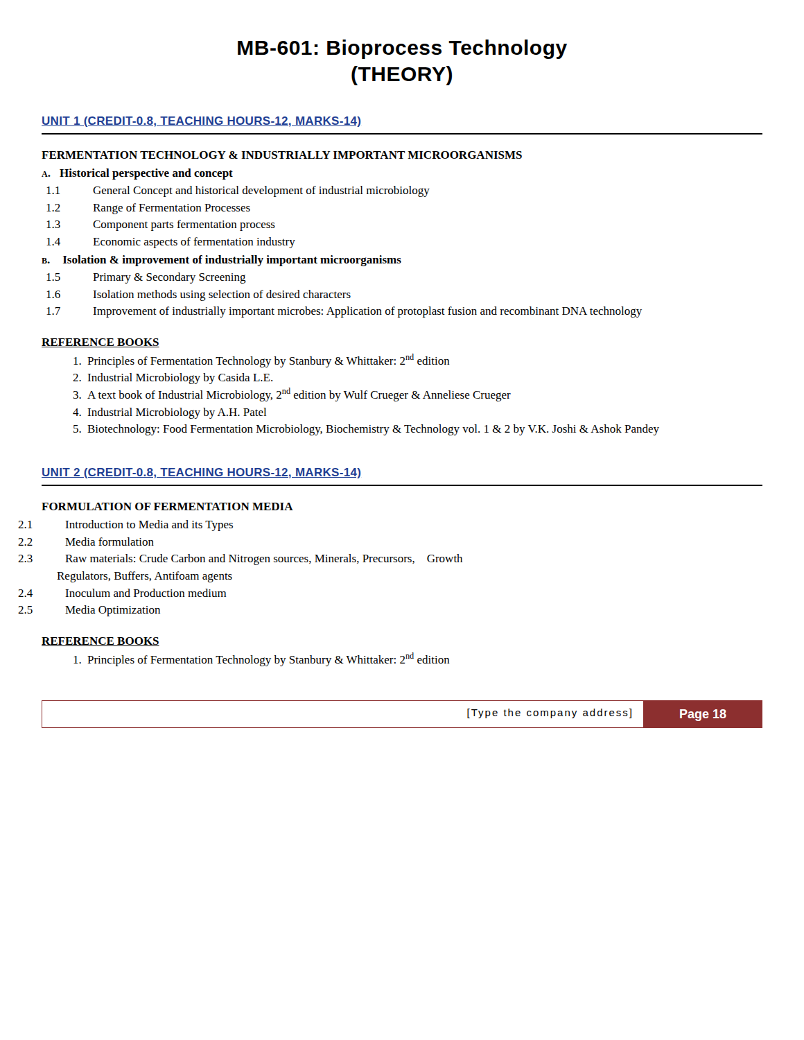MB-601: Bioprocess Technology(THEORY)
UNIT 1 (CREDIT-0.8, TEACHING HOURS-12, MARKS-14)
Fermentation Technology & Industrially Important Microorganisms
A. Historical perspective and concept
1.1 General Concept and historical development of industrial microbiology
1.2 Range of Fermentation Processes
1.3 Component parts fermentation process
1.4 Economic aspects of fermentation industry
B. Isolation & improvement of industrially important microorganisms
1.5 Primary & Secondary Screening
1.6 Isolation methods using selection of desired characters
1.7 Improvement of industrially important microbes: Application of protoplast fusion and recombinant DNA technology
REFERENCE BOOKS
Principles of Fermentation Technology by Stanbury & Whittaker: 2nd edition
Industrial Microbiology by Casida L.E.
A text book of Industrial Microbiology, 2nd edition by Wulf Crueger & Anneliese Crueger
Industrial Microbiology by A.H. Patel
Biotechnology: Food Fermentation Microbiology, Biochemistry & Technology vol. 1 & 2 by V.K. Joshi & Ashok Pandey
UNIT 2 (CREDIT-0.8, TEACHING HOURS-12, MARKS-14)
Formulation of Fermentation Media
2.1 Introduction to Media and its Types
2.2 Media formulation
2.3 Raw materials: Crude Carbon and Nitrogen sources, Minerals, Precursors, Growth Regulators, Buffers, Antifoam agents
2.4 Inoculum and Production medium
2.5 Media Optimization
REFERENCE BOOKS
Principles of Fermentation Technology by Stanbury & Whittaker: 2nd edition
[Type the company address]
Page 18